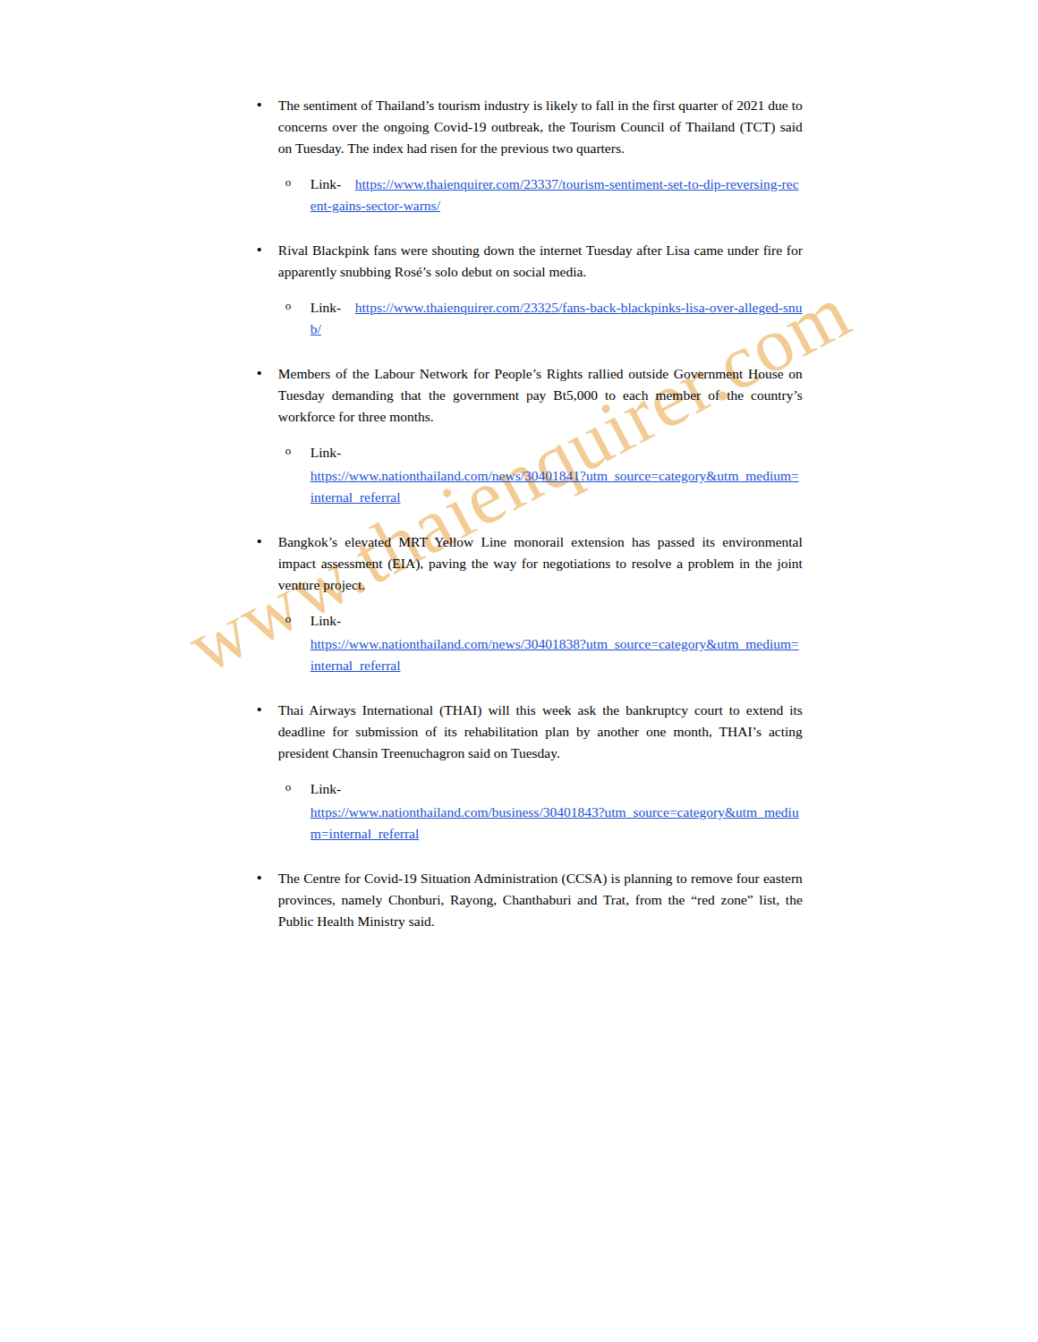www.thaienquirer.com
The sentiment of Thailand’s tourism industry is likely to fall in the first quarter of 2021 due to concerns over the ongoing Covid-19 outbreak, the Tourism Council of Thailand (TCT) said on Tuesday. The index had risen for the previous two quarters.
Link-https://www.thaienquirer.com/23337/tourism-sentiment-set-to-dip-reversing-recent-gains-sector-warns/
Rival Blackpink fans were shouting down the internet Tuesday after Lisa came under fire for apparently snubbing Rosé’s solo debut on social media.
Link-https://www.thaienquirer.com/23325/fans-back-blackpinks-lisa-over-alleged-snub/
Members of the Labour Network for People’s Rights rallied outside Government House on Tuesday demanding that the government pay Bt5,000 to each member of the country’s workforce for three months.
Link- https://www.nationthailand.com/news/30401841?utm_source=category&utm_medium=internal_referral
Bangkok’s elevated MRT Yellow Line monorail extension has passed its environmental impact assessment (EIA), paving the way for negotiations to resolve a problem in the joint venture project.
Link- https://www.nationthailand.com/news/30401838?utm_source=category&utm_medium=internal_referral
Thai Airways International (THAI) will this week ask the bankruptcy court to extend its deadline for submission of its rehabilitation plan by another one month, THAI’s acting president Chansin Treenuchagron said on Tuesday.
Link- https://www.nationthailand.com/business/30401843?utm_source=category&utm_medium=internal_referral
The Centre for Covid-19 Situation Administration (CCSA) is planning to remove four eastern provinces, namely Chonburi, Rayong, Chanthaburi and Trat, from the “red zone” list, the Public Health Ministry said.